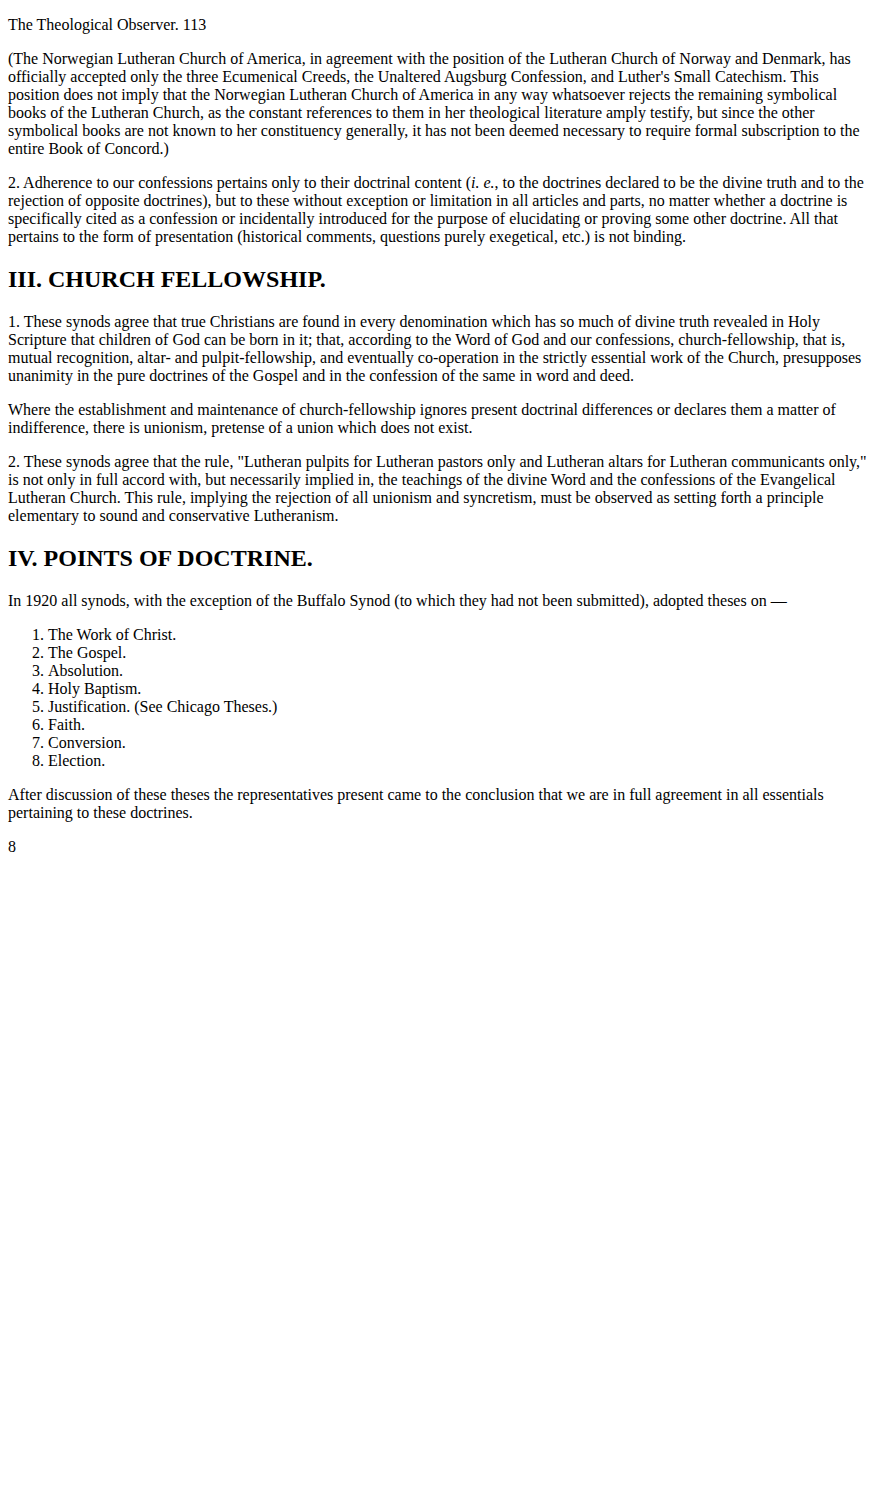The Theological Observer. 113
(The Norwegian Lutheran Church of America, in agreement with the position of the Lutheran Church of Norway and Denmark, has officially accepted only the three Ecumenical Creeds, the Unaltered Augsburg Confession, and Luther's Small Catechism. This position does not imply that the Norwegian Lutheran Church of America in any way whatsoever rejects the remaining symbolical books of the Lutheran Church, as the constant references to them in her theological literature amply testify, but since the other symbolical books are not known to her constituency generally, it has not been deemed necessary to require formal subscription to the entire Book of Concord.)
2. Adherence to our confessions pertains only to their doctrinal content (i. e., to the doctrines declared to be the divine truth and to the rejection of opposite doctrines), but to these without exception or limitation in all articles and parts, no matter whether a doctrine is specifically cited as a confession or incidentally introduced for the purpose of elucidating or proving some other doctrine. All that pertains to the form of presentation (historical comments, questions purely exegetical, etc.) is not binding.
III. CHURCH FELLOWSHIP.
1. These synods agree that true Christians are found in every denomination which has so much of divine truth revealed in Holy Scripture that children of God can be born in it; that, according to the Word of God and our confessions, church-fellowship, that is, mutual recognition, altar- and pulpit-fellowship, and eventually co-operation in the strictly essential work of the Church, presupposes unanimity in the pure doctrines of the Gospel and in the confession of the same in word and deed.
Where the establishment and maintenance of church-fellowship ignores present doctrinal differences or declares them a matter of indifference, there is unionism, pretense of a union which does not exist.
2. These synods agree that the rule, "Lutheran pulpits for Lutheran pastors only and Lutheran altars for Lutheran communicants only," is not only in full accord with, but necessarily implied in, the teachings of the divine Word and the confessions of the Evangelical Lutheran Church. This rule, implying the rejection of all unionism and syncretism, must be observed as setting forth a principle elementary to sound and conservative Lutheranism.
IV. POINTS OF DOCTRINE.
In 1920 all synods, with the exception of the Buffalo Synod (to which they had not been submitted), adopted theses on —
The Work of Christ.
The Gospel.
Absolution.
Holy Baptism.
Justification. (See Chicago Theses.)
Faith.
Conversion.
Election.
After discussion of these theses the representatives present came to the conclusion that we are in full agreement in all essentials pertaining to these doctrines.
8